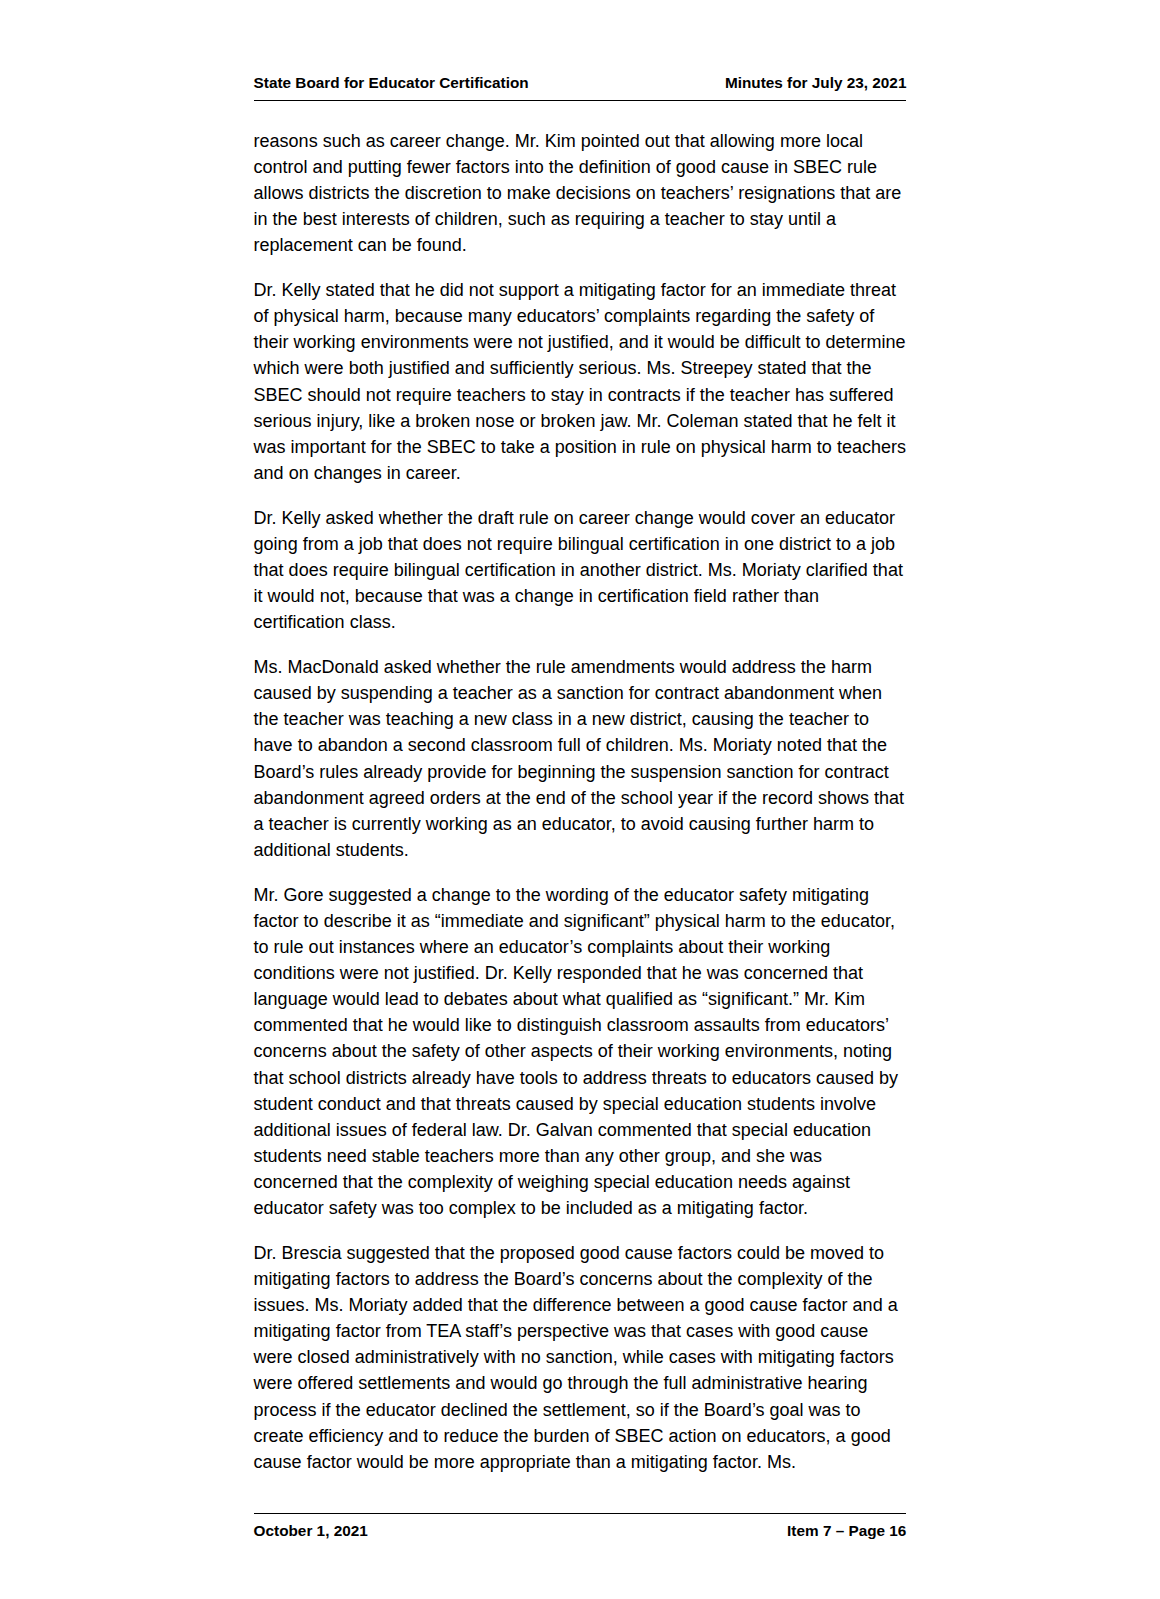State Board for Educator Certification Minutes for July 23, 2021
reasons such as career change. Mr. Kim pointed out that allowing more local control and putting fewer factors into the definition of good cause in SBEC rule allows districts the discretion to make decisions on teachers’ resignations that are in the best interests of children, such as requiring a teacher to stay until a replacement can be found.
Dr. Kelly stated that he did not support a mitigating factor for an immediate threat of physical harm, because many educators’ complaints regarding the safety of their working environments were not justified, and it would be difficult to determine which were both justified and sufficiently serious. Ms. Streepey stated that the SBEC should not require teachers to stay in contracts if the teacher has suffered serious injury, like a broken nose or broken jaw. Mr. Coleman stated that he felt it was important for the SBEC to take a position in rule on physical harm to teachers and on changes in career.
Dr. Kelly asked whether the draft rule on career change would cover an educator going from a job that does not require bilingual certification in one district to a job that does require bilingual certification in another district. Ms. Moriaty clarified that it would not, because that was a change in certification field rather than certification class.
Ms. MacDonald asked whether the rule amendments would address the harm caused by suspending a teacher as a sanction for contract abandonment when the teacher was teaching a new class in a new district, causing the teacher to have to abandon a second classroom full of children. Ms. Moriaty noted that the Board’s rules already provide for beginning the suspension sanction for contract abandonment agreed orders at the end of the school year if the record shows that a teacher is currently working as an educator, to avoid causing further harm to additional students.
Mr. Gore suggested a change to the wording of the educator safety mitigating factor to describe it as “immediate and significant” physical harm to the educator, to rule out instances where an educator’s complaints about their working conditions were not justified. Dr. Kelly responded that he was concerned that language would lead to debates about what qualified as “significant.” Mr. Kim commented that he would like to distinguish classroom assaults from educators’ concerns about the safety of other aspects of their working environments, noting that school districts already have tools to address threats to educators caused by student conduct and that threats caused by special education students involve additional issues of federal law. Dr. Galvan commented that special education students need stable teachers more than any other group, and she was concerned that the complexity of weighing special education needs against educator safety was too complex to be included as a mitigating factor.
Dr. Brescia suggested that the proposed good cause factors could be moved to mitigating factors to address the Board’s concerns about the complexity of the issues. Ms. Moriaty added that the difference between a good cause factor and a mitigating factor from TEA staff’s perspective was that cases with good cause were closed administratively with no sanction, while cases with mitigating factors were offered settlements and would go through the full administrative hearing process if the educator declined the settlement, so if the Board’s goal was to create efficiency and to reduce the burden of SBEC action on educators, a good cause factor would be more appropriate than a mitigating factor. Ms.
October 1, 2021 Item 7 – Page 16